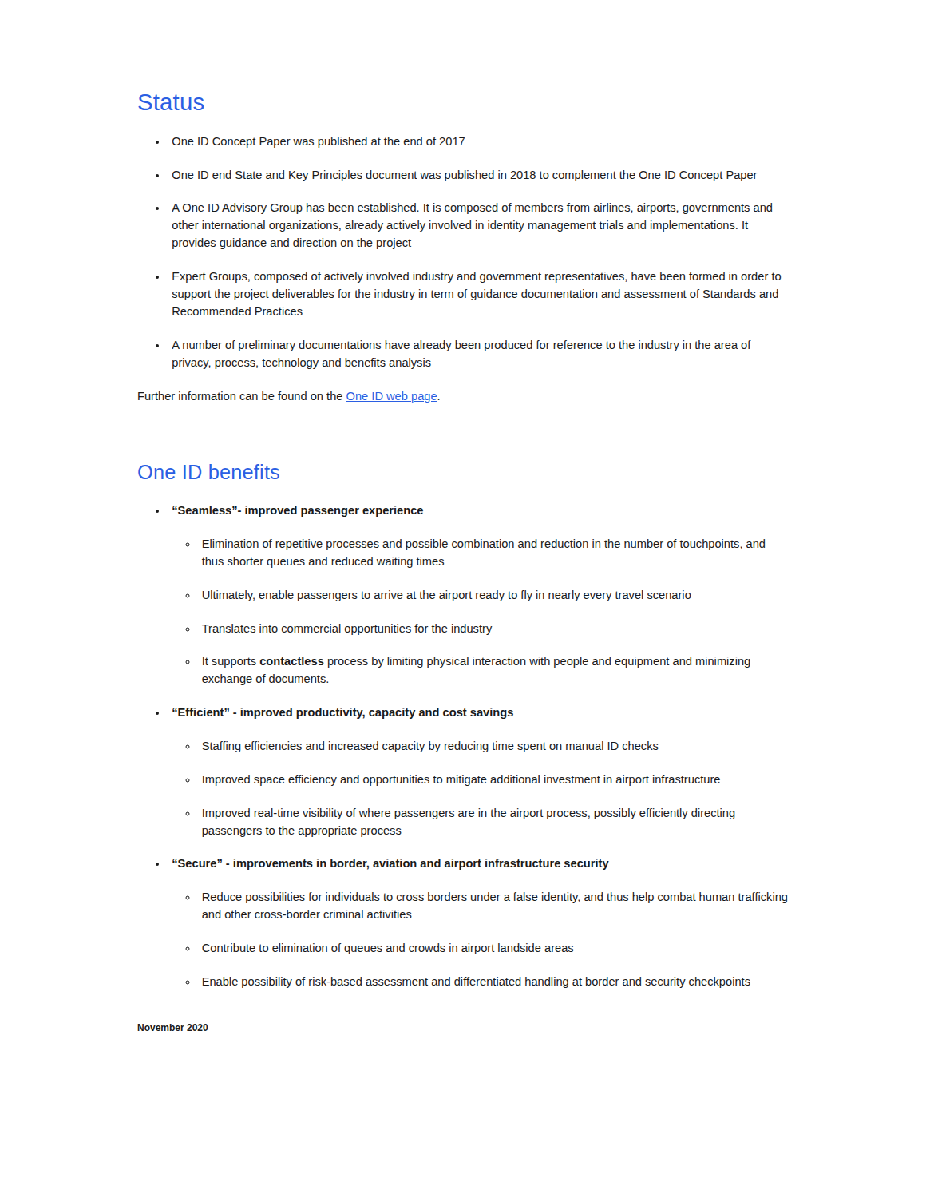Status
One ID Concept Paper was published at the end of 2017
One ID end State and Key Principles document was published in 2018 to complement the One ID Concept Paper
A One ID Advisory Group has been established. It is composed of members from airlines, airports, governments and other international organizations, already actively involved in identity management trials and implementations. It provides guidance and direction on the project
Expert Groups, composed of actively involved industry and government representatives, have been formed in order to support the project deliverables for the industry in term of guidance documentation and assessment of Standards and Recommended Practices
A number of preliminary documentations have already been produced for reference to the industry in the area of privacy, process, technology and benefits analysis
Further information can be found on the One ID web page.
One ID benefits
“Seamless”- improved passenger experience
Elimination of repetitive processes and possible combination and reduction in the number of touchpoints, and thus shorter queues and reduced waiting times
Ultimately, enable passengers to arrive at the airport ready to fly in nearly every travel scenario
Translates into commercial opportunities for the industry
It supports contactless process by limiting physical interaction with people and equipment and minimizing exchange of documents.
“Efficient” - improved productivity, capacity and cost savings
Staffing efficiencies and increased capacity by reducing time spent on manual ID checks
Improved space efficiency and opportunities to mitigate additional investment in airport infrastructure
Improved real-time visibility of where passengers are in the airport process, possibly efficiently directing passengers to the appropriate process
“Secure” - improvements in border, aviation and airport infrastructure security
Reduce possibilities for individuals to cross borders under a false identity, and thus help combat human trafficking and other cross-border criminal activities
Contribute to elimination of queues and crowds in airport landside areas
Enable possibility of risk-based assessment and differentiated handling at border and security checkpoints
November 2020